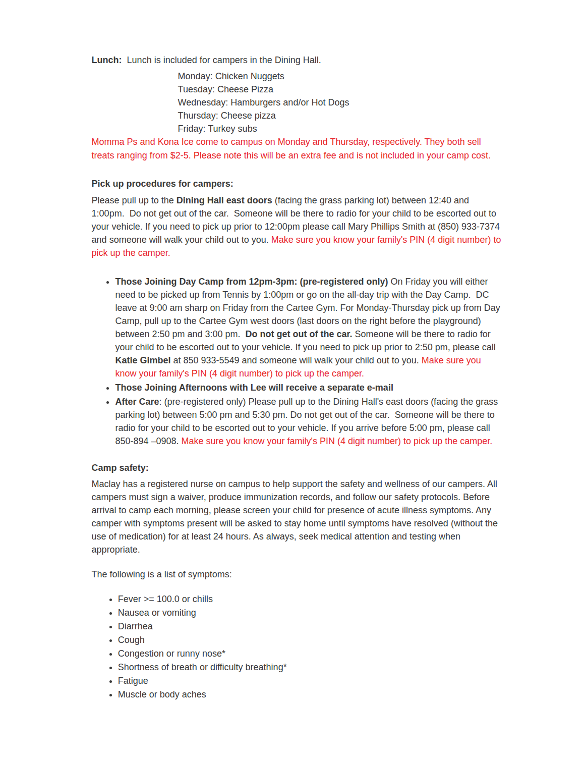Lunch: Lunch is included for campers in the Dining Hall.
Monday: Chicken Nuggets
Tuesday: Cheese Pizza
Wednesday: Hamburgers and/or Hot Dogs
Thursday: Cheese pizza
Friday: Turkey subs
Momma Ps and Kona Ice come to campus on Monday and Thursday, respectively. They both sell treats ranging from $2-5. Please note this will be an extra fee and is not included in your camp cost.
Pick up procedures for campers:
Please pull up to the Dining Hall east doors (facing the grass parking lot) between 12:40 and 1:00pm. Do not get out of the car. Someone will be there to radio for your child to be escorted out to your vehicle. If you need to pick up prior to 12:00pm please call Mary Phillips Smith at (850) 933-7374 and someone will walk your child out to you. Make sure you know your family's PIN (4 digit number) to pick up the camper.
Those Joining Day Camp from 12pm-3pm: (pre-registered only) On Friday you will either need to be picked up from Tennis by 1:00pm or go on the all-day trip with the Day Camp. DC leave at 9:00 am sharp on Friday from the Cartee Gym. For Monday-Thursday pick up from Day Camp, pull up to the Cartee Gym west doors (last doors on the right before the playground) between 2:50 pm and 3:00 pm. Do not get out of the car. Someone will be there to radio for your child to be escorted out to your vehicle. If you need to pick up prior to 2:50 pm, please call Katie Gimbel at 850 933-5549 and someone will walk your child out to you. Make sure you know your family's PIN (4 digit number) to pick up the camper.
Those Joining Afternoons with Lee will receive a separate e-mail
After Care: (pre-registered only) Please pull up to the Dining Hall's east doors (facing the grass parking lot) between 5:00 pm and 5:30 pm. Do not get out of the car. Someone will be there to radio for your child to be escorted out to your vehicle. If you arrive before 5:00 pm, please call 850-894 –0908. Make sure you know your family's PIN (4 digit number) to pick up the camper.
Camp safety:
Maclay has a registered nurse on campus to help support the safety and wellness of our campers. All campers must sign a waiver, produce immunization records, and follow our safety protocols. Before arrival to camp each morning, please screen your child for presence of acute illness symptoms. Any camper with symptoms present will be asked to stay home until symptoms have resolved (without the use of medication) for at least 24 hours. As always, seek medical attention and testing when appropriate.
The following is a list of symptoms:
Fever >= 100.0 or chills
Nausea or vomiting
Diarrhea
Cough
Congestion or runny nose*
Shortness of breath or difficulty breathing*
Fatigue
Muscle or body aches